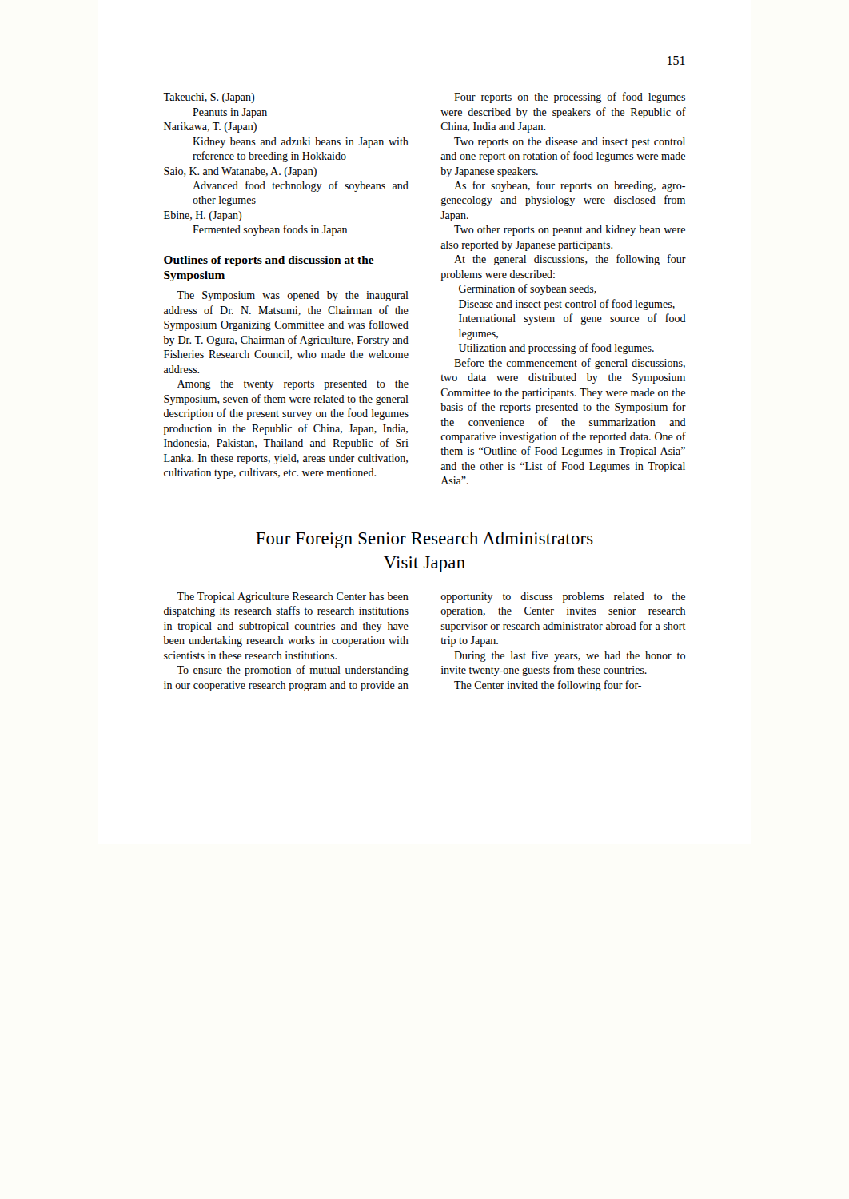151
Takeuchi, S. (Japan)
Peanuts in Japan
Narikawa, T. (Japan)
Kidney beans and adzuki beans in Japan with reference to breeding in Hokkaido
Saio, K. and Watanabe, A. (Japan)
Advanced food technology of soybeans and other legumes
Ebine, H. (Japan)
Fermented soybean foods in Japan
Outlines of reports and discussion at the Symposium
The Symposium was opened by the inaugural address of Dr. N. Matsumi, the Chairman of the Symposium Organizing Committee and was followed by Dr. T. Ogura, Chairman of Agriculture, Forstry and Fisheries Research Council, who made the welcome address.
Among the twenty reports presented to the Symposium, seven of them were related to the general description of the present survey on the food legumes production in the Republic of China, Japan, India, Indonesia, Pakistan, Thailand and Republic of Sri Lanka. In these reports, yield, areas under cultivation, cultivation type, cultivars, etc. were mentioned.
Four reports on the processing of food legumes were described by the speakers of the Republic of China, India and Japan.
Two reports on the disease and insect pest control and one report on rotation of food legumes were made by Japanese speakers.
As for soybean, four reports on breeding, agro-genecology and physiology were disclosed from Japan.
Two other reports on peanut and kidney bean were also reported by Japanese participants.
At the general discussions, the following four problems were described:
Germination of soybean seeds,
Disease and insect pest control of food legumes,
International system of gene source of food legumes,
Utilization and processing of food legumes.
Before the commencement of general discussions, two data were distributed by the Symposium Committee to the participants. They were made on the basis of the reports presented to the Symposium for the convenience of the summarization and comparative investigation of the reported data. One of them is “Outline of Food Legumes in Tropical Asia” and the other is “List of Food Legumes in Tropical Asia”.
Four Foreign Senior Research AdministratorsVisit Japan
The Tropical Agriculture Research Center has been dispatching its research staffs to research institutions in tropical and subtropical countries and they have been undertaking research works in cooperation with scientists in these research institutions.
To ensure the promotion of mutual understanding in our cooperative research program and to provide an opportunity to discuss problems related to the operation, the Center invites senior research supervisor or research administrator abroad for a short trip to Japan.
During the last five years, we had the honor to invite twenty-one guests from these countries.
The Center invited the following four for-